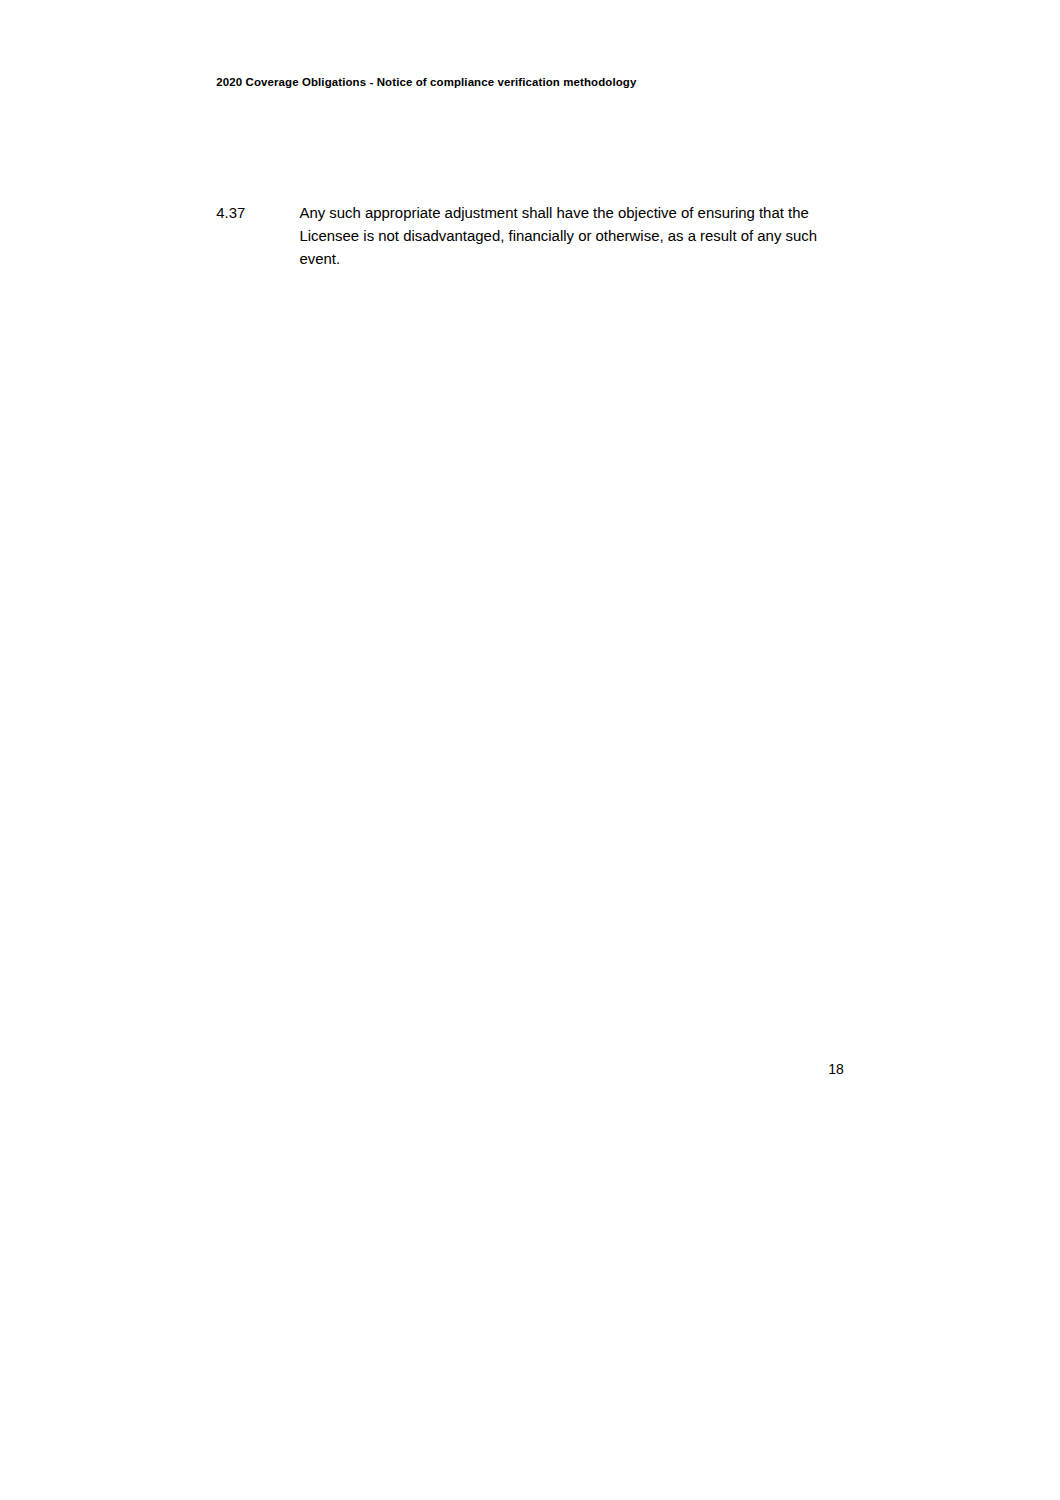2020 Coverage Obligations - Notice of compliance verification methodology
4.37
Any such appropriate adjustment shall have the objective of ensuring that the Licensee is not disadvantaged, financially or otherwise, as a result of any such event.
18